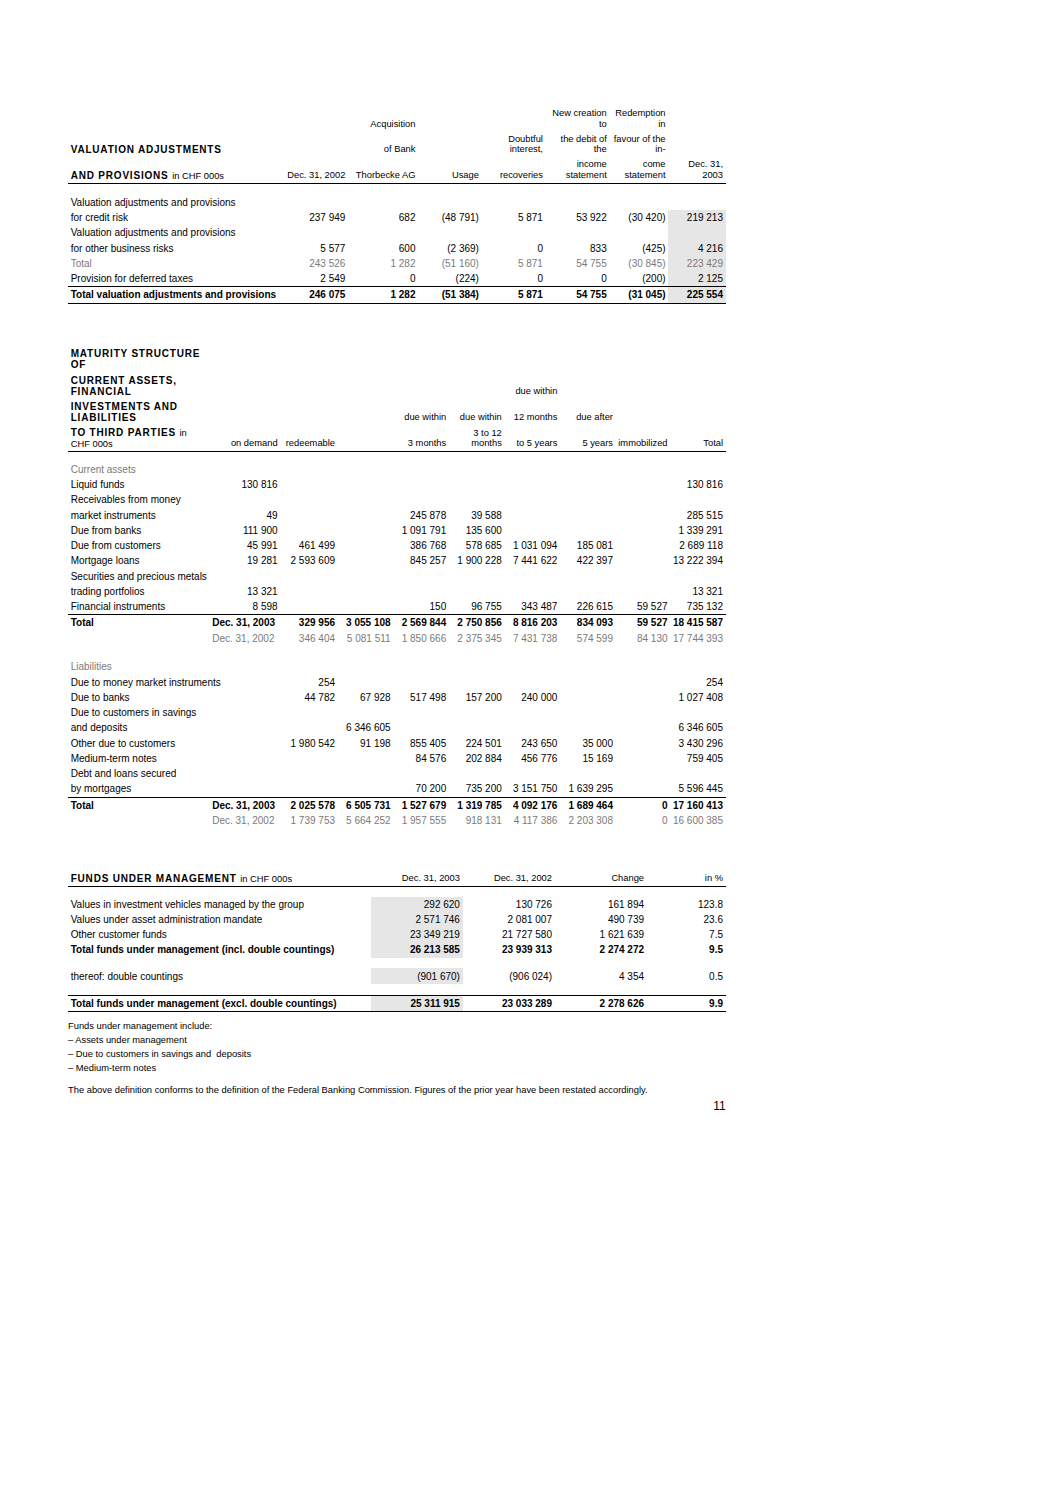| | | Acquisition | | | New creation to | Redemption in | |
| --- | --- | --- | --- | --- | --- | --- | --- |
| VALUATION ADJUSTMENTS | | of Bank | | Doubtful interest, | the debit of the | favour of the in- | |
| AND PROVISIONS in CHF 000s | Dec. 31, 2002 | Thorbecke AG | Usage | recoveries | income statement | come statement | Dec. 31, 2003 |
| Valuation adjustments and provisions | | | | | | | |
| for credit risk | 237 949 | 682 | (48 791) | 5 871 | 53 922 | (30 420) | 219 213 |
| Valuation adjustments and provisions | | | | | | | |
| for other business risks | 5 577 | 600 | (2 369) | 0 | 833 | (425) | 4 216 |
| Total | 243 526 | 1 282 | (51 160) | 5 871 | 54 755 | (30 845) | 223 429 |
| Provision for deferred taxes | 2 549 | 0 | (224) | 0 | 0 | (200) | 2 125 |
| Total valuation adjustments and provisions | 246 075 | 1 282 | (51 384) | 5 871 | 54 755 | (31 045) | 225 554 |
| MATURITY STRUCTURE OF | | | | | | | | | |
| --- | --- | --- | --- | --- | --- | --- | --- | --- | --- |
| CURRENT ASSETS, FINANCIAL | | | | | | due within | | | |
| INVESTMENTS AND LIABILITIES | | | | due within | due within | 12 months | due after | | |
| TO THIRD PARTIES in CHF 000s | on demand | redeemable | | 3 months | 3 to 12 months | to 5 years | 5 years | immobilized | Total |
| Current assets | | | | | | | | | |
| Liquid funds | 130 816 | | | | | | | | 130 816 |
| Receivables from money | | | | | | | | | |
| market instruments | 49 | | | 245 878 | 39 588 | | | | 285 515 |
| Due from banks | 111 900 | | | 1 091 791 | 135 600 | | | | 1 339 291 |
| Due from customers | 45 991 | 461 499 | | 386 768 | 578 685 | 1 031 094 | 185 081 | | 2 689 118 |
| Mortgage loans | 19 281 | 2 593 609 | | 845 257 | 1 900 228 | 7 441 622 | 422 397 | | 13 222 394 |
| Securities and precious metals | | | | | | | | | |
| trading portfolios | 13 321 | | | | | | | | 13 321 |
| Financial instruments | 8 598 | | | 150 | 96 755 | 343 487 | 226 615 | 59 527 | 735 132 |
| Total | Dec. 31, 2003 | 329 956 | 3 055 108 | 2 569 844 | 2 750 856 | 8 816 203 | 834 093 | 59 527 | 18 415 587 |
| | Dec. 31, 2002 | 346 404 | 5 081 511 | 1 850 666 | 2 375 345 | 7 431 738 | 574 599 | 84 130 | 17 744 393 |
| Liabilities | | | | | | | | | |
| Due to money market instruments | 254 | | | | | | | 254 |
| Due to banks | | 44 782 | 67 928 | 517 498 | 157 200 | 240 000 | | | 1 027 408 |
| Due to customers in savings | | | | | | | | | |
| and deposits | | | 6 346 605 | | | | | | 6 346 605 |
| Other due to customers | | 1 980 542 | 91 198 | 855 405 | 224 501 | 243 650 | 35 000 | | 3 430 296 |
| Medium-term notes | | | | 84 576 | 202 884 | 456 776 | 15 169 | | 759 405 |
| Debt and loans secured | | | | | | | | | |
| by mortgages | | | | 70 200 | 735 200 | 3 151 750 | 1 639 295 | | 5 596 445 |
| Total | Dec. 31, 2003 | 2 025 578 | 6 505 731 | 1 527 679 | 1 319 785 | 4 092 176 | 1 689 464 | 0 | 17 160 413 |
| | Dec. 31, 2002 | 1 739 753 | 5 664 252 | 1 957 555 | 918 131 | 4 117 386 | 2 203 308 | 0 | 16 600 385 |
| FUNDS UNDER MANAGEMENT in CHF 000s | Dec. 31, 2003 | Dec. 31, 2002 | Change | in % |
| --- | --- | --- | --- | --- |
| Values in investment vehicles managed by the group | 292 620 | 130 726 | 161 894 | 123.8 |
| Values under asset administration mandate | 2 571 746 | 2 081 007 | 490 739 | 23.6 |
| Other customer funds | 23 349 219 | 21 727 580 | 1 621 639 | 7.5 |
| Total funds under management (incl. double countings) | 26 213 585 | 23 939 313 | 2 274 272 | 9.5 |
| thereof: double countings | (901 670) | (906 024) | 4 354 | 0.5 |
| Total funds under management (excl. double countings) | 25 311 915 | 23 033 289 | 2 278 626 | 9.9 |
Funds under management include:
– Assets under management
– Due to customers in savings and deposits
– Medium-term notes
The above definition conforms to the definition of the Federal Banking Commission. Figures of the prior year have been restated accordingly.
11